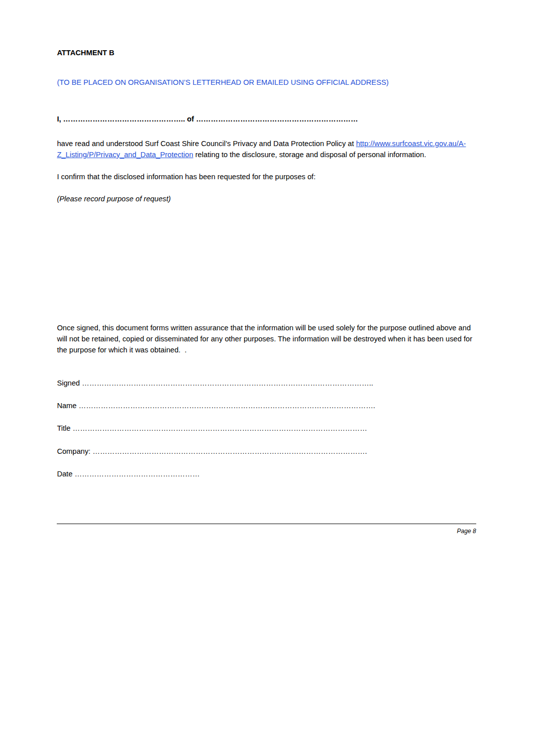ATTACHMENT B
(TO BE PLACED ON ORGANISATION’S LETTERHEAD OR EMAILED USING OFFICIAL ADDRESS)
I, ………………………………………….. of …………………………………………………………
have read and understood Surf Coast Shire Council’s Privacy and Data Protection Policy at http://www.surfcoast.vic.gov.au/A-Z_Listing/P/Privacy_and_Data_Protection relating to the disclosure, storage and disposal of personal information.
I confirm that the disclosed information has been requested for the purposes of:
(Please record purpose of request)
Once signed, this document forms written assurance that the information will be used solely for the purpose outlined above and will not be retained, copied or disseminated for any other purposes. The information will be destroyed when it has been used for the purpose for which it was obtained. .
Signed ………………………………………………………………………………………………………..
Name ………………………………………………………………………………………………………….
Title …………………………………………………………………………………………………………
Company: ………………………………………………………………………………………………….
Date ……………………………………………
Page 8